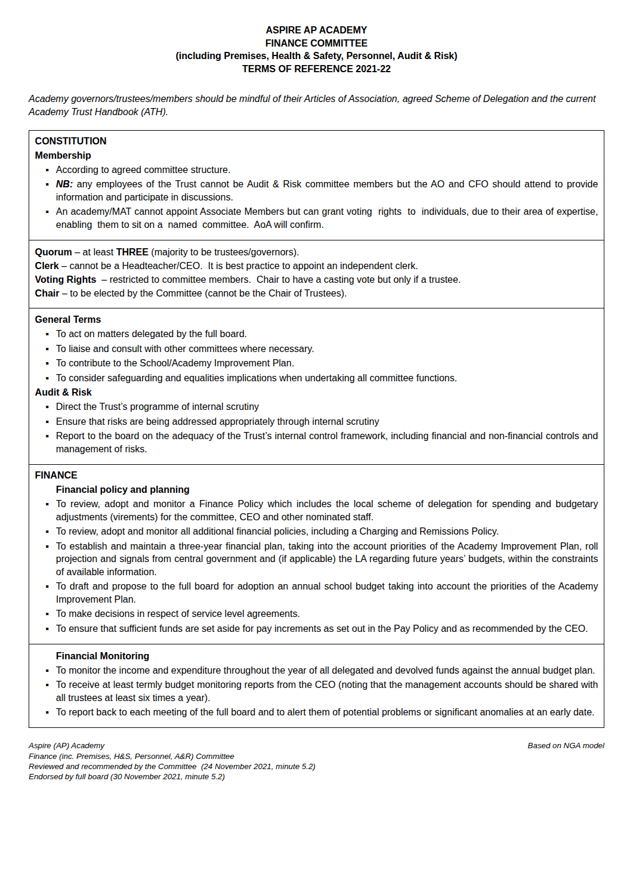ASPIRE AP ACADEMY
FINANCE COMMITTEE
(including Premises, Health & Safety, Personnel, Audit & Risk)
TERMS OF REFERENCE 2021-22
Academy governors/trustees/members should be mindful of their Articles of Association, agreed Scheme of Delegation and the current Academy Trust Handbook (ATH).
| CONSTITUTION Membership According to agreed committee structure. NB: any employees of the Trust cannot be Audit & Risk committee members but the AO and CFO should attend to provide information and participate in discussions. An academy/MAT cannot appoint Associate Members but can grant voting rights to individuals, due to their area of expertise, enabling them to sit on a named committee. AoA will confirm. |
| Quorum – at least THREE (majority to be trustees/governors). Clerk – cannot be a Headteacher/CEO. It is best practice to appoint an independent clerk. Voting Rights – restricted to committee members. Chair to have a casting vote but only if a trustee. Chair – to be elected by the Committee (cannot be the Chair of Trustees). |
| General Terms To act on matters delegated by the full board. To liaise and consult with other committees where necessary. To contribute to the School/Academy Improvement Plan. To consider safeguarding and equalities implications when undertaking all committee functions. Audit & Risk Direct the Trust’s programme of internal scrutiny Ensure that risks are being addressed appropriately through internal scrutiny Report to the board on the adequacy of the Trust’s internal control framework, including financial and non-financial controls and management of risks. |
| FINANCE Financial policy and planning To review, adopt and monitor a Finance Policy which includes the local scheme of delegation for spending and budgetary adjustments (virements) for the committee, CEO and other nominated staff. To review, adopt and monitor all additional financial policies, including a Charging and Remissions Policy. To establish and maintain a three-year financial plan, taking into the account priorities of the Academy Improvement Plan, roll projection and signals from central government and (if applicable) the LA regarding future years’ budgets, within the constraints of available information. To draft and propose to the full board for adoption an annual school budget taking into account the priorities of the Academy Improvement Plan. To make decisions in respect of service level agreements. To ensure that sufficient funds are set aside for pay increments as set out in the Pay Policy and as recommended by the CEO. |
| Financial Monitoring To monitor the income and expenditure throughout the year of all delegated and devolved funds against the annual budget plan. To receive at least termly budget monitoring reports from the CEO (noting that the management accounts should be shared with all trustees at least six times a year). To report back to each meeting of the full board and to alert them of potential problems or significant anomalies at an early date. |
Aspire (AP) Academy Based on NGA model
Finance (inc. Premises, H&S, Personnel, A&R) Committee
Reviewed and recommended by the Committee (24 November 2021, minute 5.2)
Endorsed by full board (30 November 2021, minute 5.2)